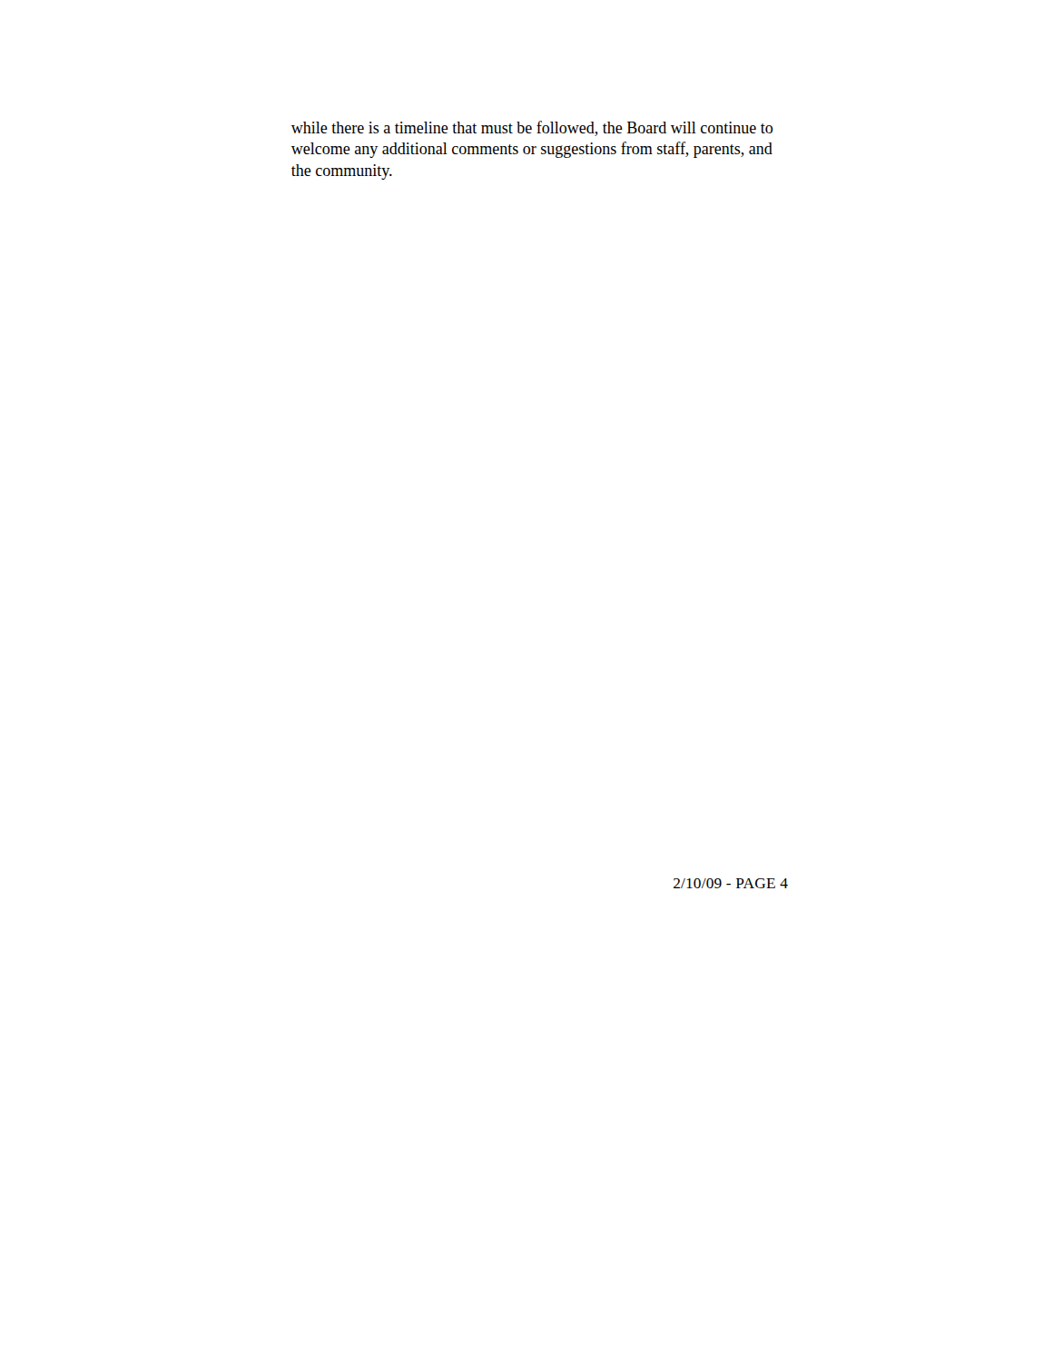while there is a timeline that must be followed, the Board will continue to welcome any additional comments or suggestions from staff, parents, and the community.
2/10/09 - PAGE 4